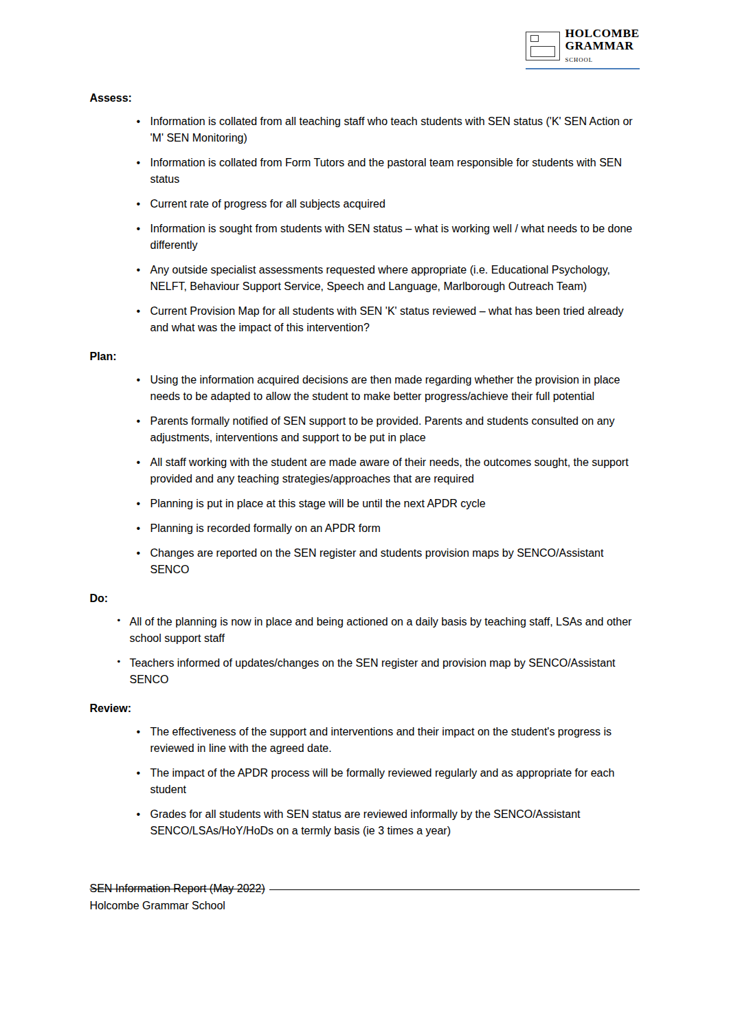HOLCOMBE
GRAMMAR
SCHOOL
Assess:
Information is collated from all teaching staff who teach students with SEN status ('K' SEN Action or 'M' SEN Monitoring)
Information is collated from Form Tutors and the pastoral team responsible for students with SEN status
Current rate of progress for all subjects acquired
Information is sought from students with SEN status – what is working well / what needs to be done differently
Any outside specialist assessments requested where appropriate (i.e. Educational Psychology, NELFT, Behaviour Support Service, Speech and Language, Marlborough Outreach Team)
Current Provision Map for all students with SEN 'K' status reviewed – what has been tried already and what was the impact of this intervention?
Plan:
Using the information acquired decisions are then made regarding whether the provision in place needs to be adapted to allow the student to make better progress/achieve their full potential
Parents formally notified of SEN support to be provided. Parents and students consulted on any adjustments, interventions and support to be put in place
All staff working with the student are made aware of their needs, the outcomes sought, the support provided and any teaching strategies/approaches that are required
Planning is put in place at this stage will be until the next APDR cycle
Planning is recorded formally on an APDR form
Changes are reported on the SEN register and students provision maps by SENCO/Assistant SENCO
Do:
All of the planning is now in place and being actioned on a daily basis by teaching staff, LSAs and other school support staff
Teachers informed of updates/changes on the SEN register and provision map by SENCO/Assistant SENCO
Review:
The effectiveness of the support and interventions and their impact on the student's progress is reviewed in line with the agreed date.
The impact of the APDR process will be formally reviewed regularly and as appropriate for each student
Grades for all students with SEN status are reviewed informally by the SENCO/Assistant SENCO/LSAs/HoY/HoDs on a termly basis (ie 3 times a year)
SEN Information Report (May 2022)
Holcombe Grammar School